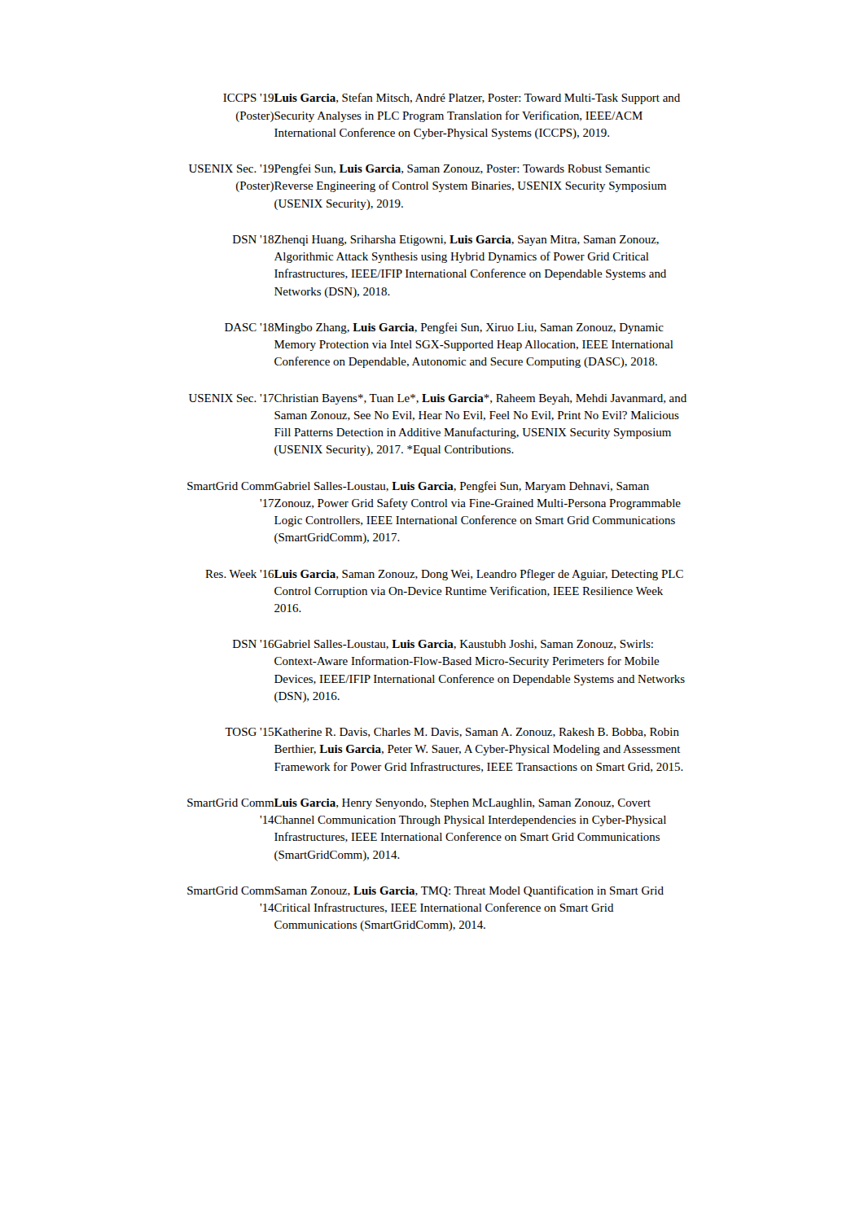| ICCPS '19 (Poster) | Luis Garcia , Stefan Mitsch, André Platzer, Poster: Toward Multi-Task Support and Security Analyses in PLC Program Translation for Verification, IEEE/ACM International Conference on Cyber-Physical Systems (ICCPS), 2019. |
| USENIX Sec. '19 (Poster) | Pengfei Sun, Luis Garcia , Saman Zonouz, Poster: Towards Robust Semantic Reverse Engineering of Control System Binaries, USENIX Security Symposium (USENIX Security), 2019. |
| DSN '18 | Zhenqi Huang, Sriharsha Etigowni, Luis Garcia , Sayan Mitra, Saman Zonouz, Algorithmic Attack Synthesis using Hybrid Dynamics of Power Grid Critical Infrastructures, IEEE/IFIP International Conference on Dependable Systems and Networks (DSN), 2018. |
| DASC '18 | Mingbo Zhang, Luis Garcia , Pengfei Sun, Xiruo Liu, Saman Zonouz, Dynamic Memory Protection via Intel SGX-Supported Heap Allocation, IEEE International Conference on Dependable, Autonomic and Secure Computing (DASC), 2018. |
| USENIX Sec. '17 | Christian Bayens*, Tuan Le*, Luis Garcia *, Raheem Beyah, Mehdi Javanmard, and Saman Zonouz, See No Evil, Hear No Evil, Feel No Evil, Print No Evil? Malicious Fill Patterns Detection in Additive Manufacturing, USENIX Security Symposium (USENIX Security), 2017. *Equal Contributions. |
| SmartGrid Comm '17 | Gabriel Salles-Loustau, Luis Garcia , Pengfei Sun, Maryam Dehnavi, Saman Zonouz, Power Grid Safety Control via Fine-Grained Multi-Persona Programmable Logic Controllers, IEEE International Conference on Smart Grid Communications (SmartGridComm), 2017. |
| Res. Week '16 | Luis Garcia , Saman Zonouz, Dong Wei, Leandro Pfleger de Aguiar, Detecting PLC Control Corruption via On-Device Runtime Verification, IEEE Resilience Week 2016. |
| DSN '16 | Gabriel Salles-Loustau, Luis Garcia , Kaustubh Joshi, Saman Zonouz, Swirls: Context-Aware Information-Flow-Based Micro-Security Perimeters for Mobile Devices, IEEE/IFIP International Conference on Dependable Systems and Networks (DSN), 2016. |
| TOSG '15 | Katherine R. Davis, Charles M. Davis, Saman A. Zonouz, Rakesh B. Bobba, Robin Berthier, Luis Garcia , Peter W. Sauer, A Cyber-Physical Modeling and Assessment Framework for Power Grid Infrastructures, IEEE Transactions on Smart Grid, 2015. |
| SmartGrid Comm '14 | Luis Garcia , Henry Senyondo, Stephen McLaughlin, Saman Zonouz, Covert Channel Communication Through Physical Interdependencies in Cyber-Physical Infrastructures, IEEE International Conference on Smart Grid Communications (SmartGridComm), 2014. |
| SmartGrid Comm '14 | Saman Zonouz, Luis Garcia , TMQ: Threat Model Quantification in Smart Grid Critical Infrastructures, IEEE International Conference on Smart Grid Communications (SmartGridComm), 2014. |